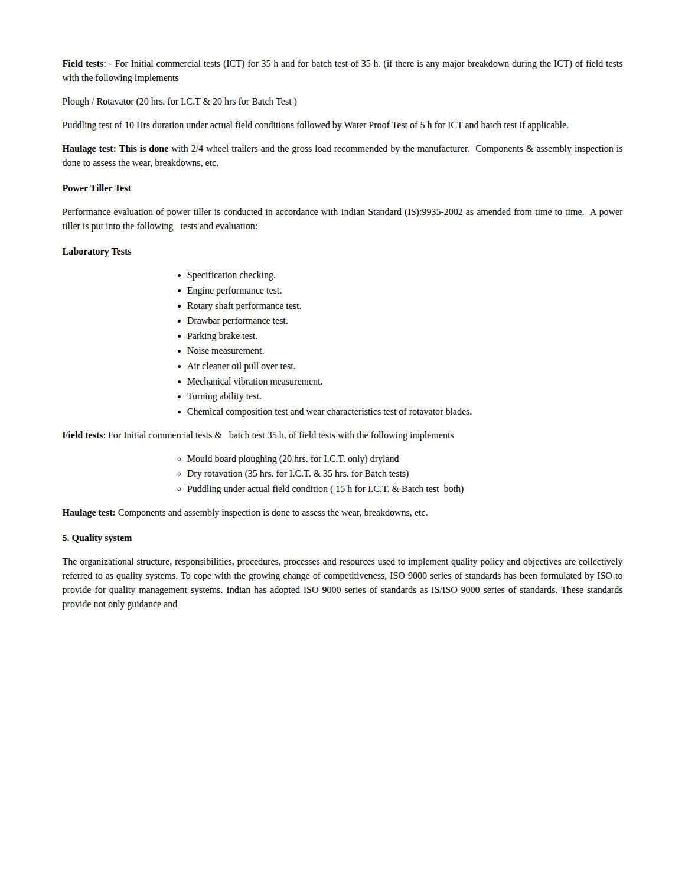Field tests: - For Initial commercial tests (ICT) for 35 h and for batch test of 35 h. (if there is any major breakdown during the ICT) of field tests with the following implements
Plough / Rotavator (20 hrs. for I.C.T & 20 hrs for Batch Test )
Puddling test of 10 Hrs duration under actual field conditions followed by Water Proof Test of 5 h for ICT and batch test if applicable.
Haulage test: This is done with 2/4 wheel trailers and the gross load recommended by the manufacturer. Components & assembly inspection is done to assess the wear, breakdowns, etc.
Power Tiller Test
Performance evaluation of power tiller is conducted in accordance with Indian Standard (IS):9935-2002 as amended from time to time. A power tiller is put into the following tests and evaluation:
Laboratory Tests
Specification checking.
Engine performance test.
Rotary shaft performance test.
Drawbar performance test.
Parking brake test.
Noise measurement.
Air cleaner oil pull over test.
Mechanical vibration measurement.
Turning ability test.
Chemical composition test and wear characteristics test of rotavator blades.
Field tests: For Initial commercial tests & batch test 35 h, of field tests with the following implements
Mould board ploughing (20 hrs. for I.C.T. only) dryland
Dry rotavation (35 hrs. for I.C.T. & 35 hrs. for Batch tests)
Puddling under actual field condition ( 15 h for I.C.T. & Batch test both)
Haulage test: Components and assembly inspection is done to assess the wear, breakdowns, etc.
5. Quality system
The organizational structure, responsibilities, procedures, processes and resources used to implement quality policy and objectives are collectively referred to as quality systems. To cope with the growing change of competitiveness, ISO 9000 series of standards has been formulated by ISO to provide for quality management systems. Indian has adopted ISO 9000 series of standards as IS/ISO 9000 series of standards. These standards provide not only guidance and